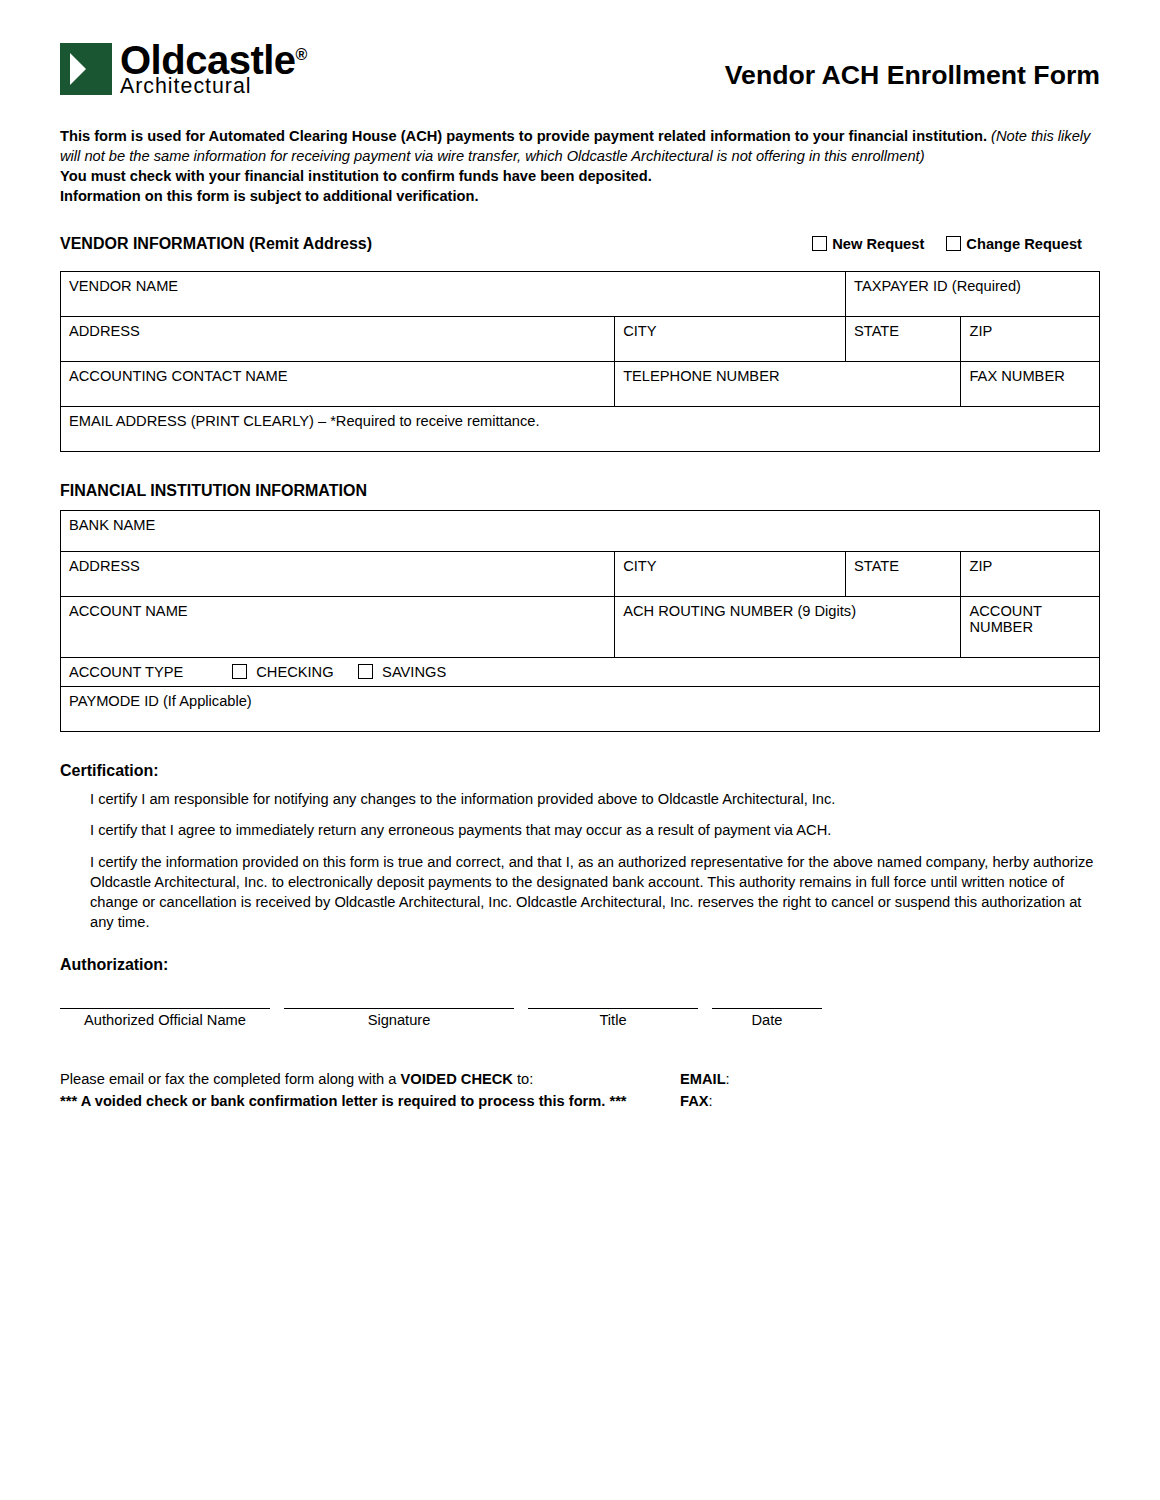Oldcastle®
Architectural
Vendor ACH Enrollment Form
This form is used for Automated Clearing House (ACH) payments to provide payment related information to your financial institution. (Note this likely will not be the same information for receiving payment via wire transfer, which Oldcastle Architectural is not offering in this enrollment)
You must check with your financial institution to confirm funds have been deposited.
Information on this form is subject to additional verification.
VENDOR INFORMATION (Remit Address)
New Request Change Request
| VENDOR NAME | TAXPAYER ID (Required) |
| ADDRESS | CITY | STATE | ZIP |
| ACCOUNTING CONTACT NAME | TELEPHONE NUMBER | FAX NUMBER |
| EMAIL ADDRESS (PRINT CLEARLY) – *Required to receive remittance. |
FINANCIAL INSTITUTION INFORMATION
| BANK NAME |
| ADDRESS | CITY | STATE | ZIP |
| ACCOUNT NAME | ACH ROUTING NUMBER (9 Digits) | ACCOUNT NUMBER |
| ACCOUNT TYPE CHECKING SAVINGS |
| PAYMODE ID (If Applicable) |
Certification:
I certify I am responsible for notifying any changes to the information provided above to Oldcastle Architectural, Inc.
I certify that I agree to immediately return any erroneous payments that may occur as a result of payment via ACH.
I certify the information provided on this form is true and correct, and that I, as an authorized representative for the above named company, herby authorize Oldcastle Architectural, Inc. to electronically deposit payments to the designated bank account. This authority remains in full force until written notice of change or cancellation is received by Oldcastle Architectural, Inc. Oldcastle Architectural, Inc. reserves the right to cancel or suspend this authorization at any time.
Authorization:
Authorized Official Name
Signature
Title
Date
Please email or fax the completed form along with a VOIDED CHECK to:
EMAIL:
*** A voided check or bank confirmation letter is required to process this form. ***
FAX: